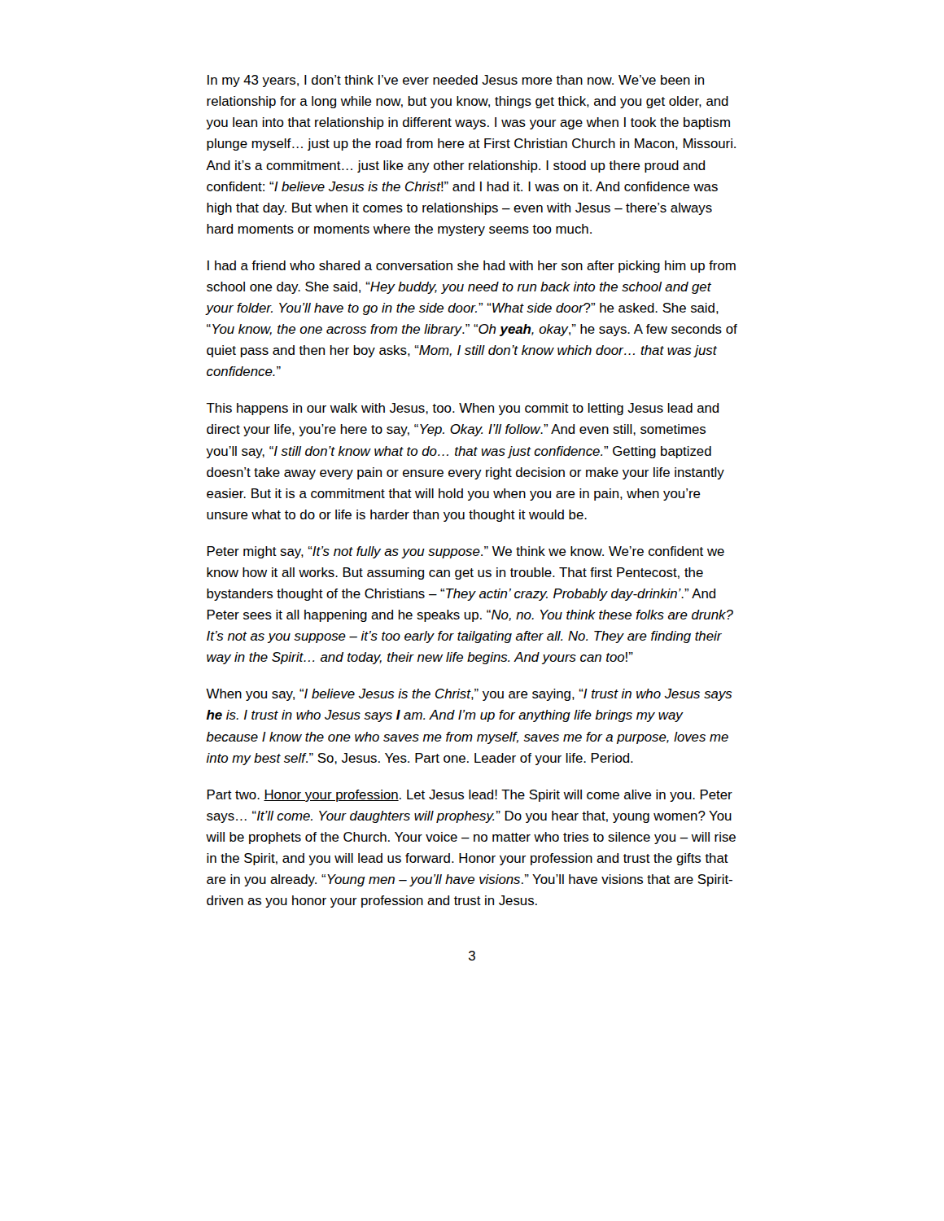In my 43 years, I don’t think I’ve ever needed Jesus more than now. We’ve been in relationship for a long while now, but you know, things get thick, and you get older, and you lean into that relationship in different ways. I was your age when I took the baptism plunge myself… just up the road from here at First Christian Church in Macon, Missouri. And it’s a commitment… just like any other relationship. I stood up there proud and confident: “I believe Jesus is the Christ!” and I had it. I was on it. And confidence was high that day. But when it comes to relationships – even with Jesus – there’s always hard moments or moments where the mystery seems too much.
I had a friend who shared a conversation she had with her son after picking him up from school one day. She said, “Hey buddy, you need to run back into the school and get your folder. You’ll have to go in the side door.” “What side door?” he asked. She said, “You know, the one across from the library.” “Oh yeah, okay,” he says. A few seconds of quiet pass and then her boy asks, “Mom, I still don’t know which door… that was just confidence.”
This happens in our walk with Jesus, too. When you commit to letting Jesus lead and direct your life, you’re here to say, “Yep. Okay. I’ll follow.” And even still, sometimes you’ll say, “I still don’t know what to do… that was just confidence.” Getting baptized doesn’t take away every pain or ensure every right decision or make your life instantly easier. But it is a commitment that will hold you when you are in pain, when you’re unsure what to do or life is harder than you thought it would be.
Peter might say, “It’s not fully as you suppose.” We think we know. We’re confident we know how it all works. But assuming can get us in trouble. That first Pentecost, the bystanders thought of the Christians – “They actin’ crazy. Probably day-drinkin’.” And Peter sees it all happening and he speaks up. “No, no. You think these folks are drunk? It’s not as you suppose – it’s too early for tailgating after all. No. They are finding their way in the Spirit… and today, their new life begins. And yours can too!”
When you say, “I believe Jesus is the Christ,” you are saying, “I trust in who Jesus says he is. I trust in who Jesus says I am. And I’m up for anything life brings my way because I know the one who saves me from myself, saves me for a purpose, loves me into my best self.” So, Jesus. Yes. Part one. Leader of your life. Period.
Part two. Honor your profession. Let Jesus lead! The Spirit will come alive in you. Peter says… “It’ll come. Your daughters will prophesy.” Do you hear that, young women? You will be prophets of the Church. Your voice – no matter who tries to silence you – will rise in the Spirit, and you will lead us forward. Honor your profession and trust the gifts that are in you already. “Young men – you’ll have visions.” You’ll have visions that are Spirit-driven as you honor your profession and trust in Jesus.
3